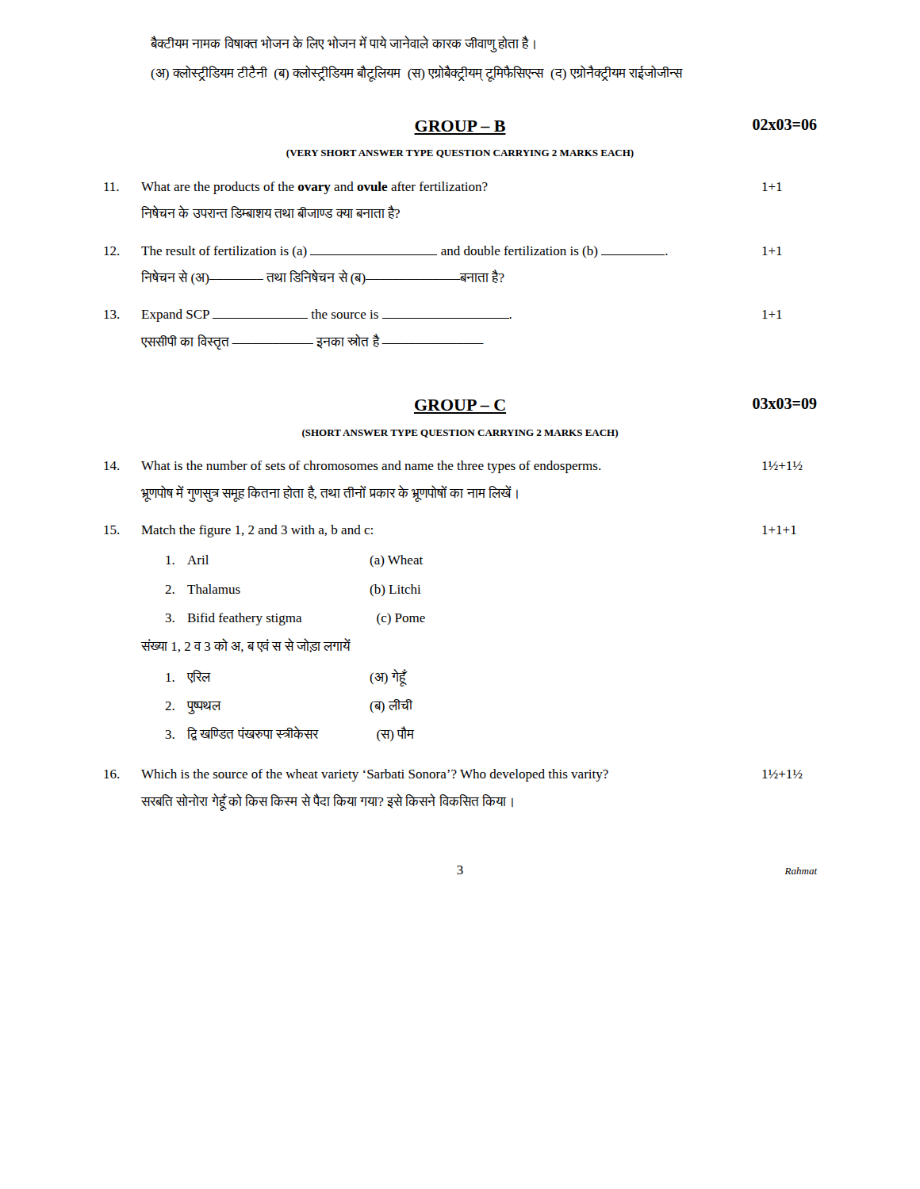बैक्टीयम नामक विषाक्त भोजन के लिए भोजन में पाये जानेवाले कारक जीवाणु होता है।
(अ) क्लोस्ट्रीडियम टीटैनी (ब) क्लोस्ट्रीडियम बौटूलियम (स) एग्रोबैक्ट्रीयम् टूमिफैसिएन्स (द) एग्रोनैक्ट्रीयम राईजोजीन्स
GROUP – B 02x03=06
(VERY SHORT ANSWER TYPE QUESTION CARRYING 2 MARKS EACH)
| 11. | What are the products of the ovary and ovule after fertilization? निषेचन के उपरान्त डिम्बाशय तथा बीजाण्ड क्या बनाता है? | 1+1 |
| 12. | The result of fertilization is (a) and double fertilization is (b) . निषेचन से (अ)–––––––– तथा डिनिषेचन से (ब)––––––––––––––बनाता है? | 1+1 |
| 13. | Expand SCP the source is . एससीपी का विस्तृत –––––––––––– इनका स्रोत है ––––––––––––––– | 1+1 |
GROUP – C 03x03=09
(SHORT ANSWER TYPE QUESTION CARRYING 2 MARKS EACH)
| 14. | What is the number of sets of chromosomes and name the three types of endosperms. भ्रूणपोष में गुणसुत्र समूह कितना होता है, तथा तीनों प्रकार के भ्रूणपोषों का नाम लिखें। | 1½+1½ |
| 15. | Match the figure 1, 2 and 3 with a, b and c: 1. Aril (a) Wheat 2. Thalamus (b) Litchi 3. Bifid feathery stigma (c) Pome संख्या 1, 2 व 3 को अ, ब एवं स से जोड़ा लगायें 1. एरिल (अ) गेहूँ 2. पुष्पथल (ब) लीची 3. द्वि खण्डित पंखरुपा स्त्रीकेसर (स) पौम | 1+1+1 |
| 16. | Which is the source of the wheat variety ‘Sarbati Sonora’? Who developed this varity? सरबति सोनोरा गेहूँ को किस किस्म से पैदा किया गया? इसे किसने विकसित किया। | 1½+1½ |
3
Rahmat